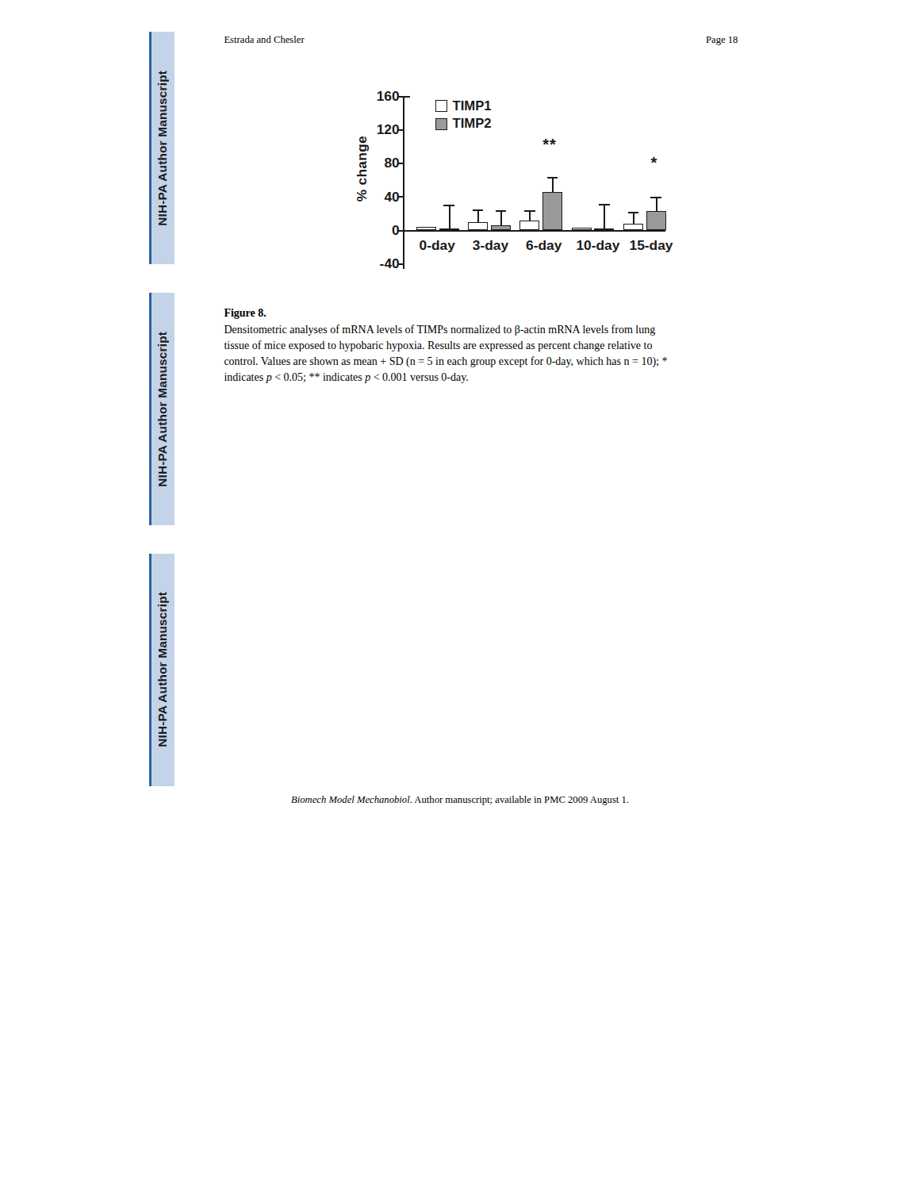NIH-PA Author Manuscript
NIH-PA Author Manuscript
NIH-PA Author Manuscript
Estrada and Chesler
Page 18
% change
160
120
80
40
0
-40
TIMP1
TIMP2
**
*
0-day
3-day
6-day
10-day
15-day
Figure 8. Densitometric analyses of mRNA levels of TIMPs normalized to β-actin mRNA levels from lung tissue of mice exposed to hypobaric hypoxia. Results are expressed as percent change relative to control. Values are shown as mean + SD (n = 5 in each group except for 0-day, which has n = 10); * indicates p < 0.05; ** indicates p < 0.001 versus 0-day.
Biomech Model Mechanobiol. Author manuscript; available in PMC 2009 August 1.